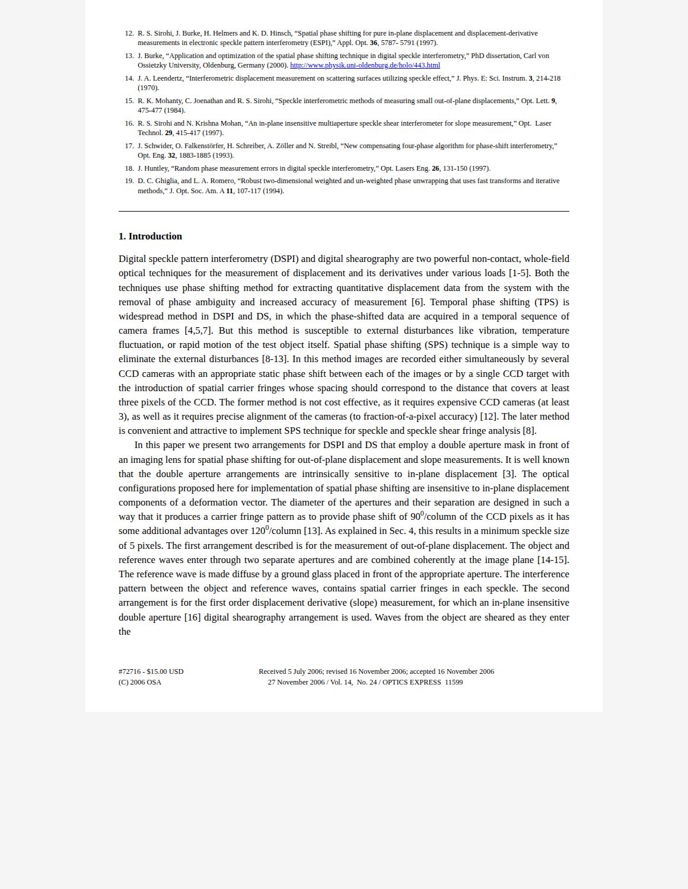12 R. S. Sirohi, J. Burke, H. Helmers and K. D. Hinsch, “Spatial phase shifting for pure in-plane displacement and displacement-derivative measurements in electronic speckle pattern interferometry (ESPI),” Appl. Opt. 36, 5787- 5791 (1997).
13 J. Burke, “Application and optimization of the spatial phase shifting technique in digital speckle interferometry,” PhD dissertation, Carl von Ossietzky University, Oldenburg, Germany (2000). http://www.physik.uni-oldenburg.de/holo/443.html
14 J. A. Leendertz, “Interferometric displacement measurement on scattering surfaces utilizing speckle effect,” J. Phys. E: Sci. Instrum. 3, 214-218 (1970).
15 R. K. Mohanty, C. Joenathan and R. S. Sirohi, “Speckle interferometric methods of measuring small out-of-plane displacements,” Opt. Lett. 9, 475-477 (1984).
16 R. S. Sirohi and N. Krishna Mohan, “An in-plane insensitive multiaperture speckle shear interferometer for slope measurement,” Opt. Laser Technol. 29, 415-417 (1997).
17 J. Schwider, O. Falkenstörfer, H. Schreiber, A. Zöller and N. Streibl, “New compensating four-phase algorithm for phase-shift interferometry,” Opt. Eng. 32, 1883-1885 (1993).
18 J. Huntley, “Random phase measurement errors in digital speckle interferometry,” Opt. Lasers Eng. 26, 131-150 (1997).
19 D. C. Ghiglia, and L. A. Romero, “Robust two-dimensional weighted and un-weighted phase unwrapping that uses fast transforms and iterative methods,” J. Opt. Soc. Am. A 11, 107-117 (1994).
1. Introduction
Digital speckle pattern interferometry (DSPI) and digital shearography are two powerful non-contact, whole-field optical techniques for the measurement of displacement and its derivatives under various loads [1-5]. Both the techniques use phase shifting method for extracting quantitative displacement data from the system with the removal of phase ambiguity and increased accuracy of measurement [6]. Temporal phase shifting (TPS) is widespread method in DSPI and DS, in which the phase-shifted data are acquired in a temporal sequence of camera frames [4,5,7]. But this method is susceptible to external disturbances like vibration, temperature fluctuation, or rapid motion of the test object itself. Spatial phase shifting (SPS) technique is a simple way to eliminate the external disturbances [8-13]. In this method images are recorded either simultaneously by several CCD cameras with an appropriate static phase shift between each of the images or by a single CCD target with the introduction of spatial carrier fringes whose spacing should correspond to the distance that covers at least three pixels of the CCD. The former method is not cost effective, as it requires expensive CCD cameras (at least 3), as well as it requires precise alignment of the cameras (to fraction-of-a-pixel accuracy) [12]. The later method is convenient and attractive to implement SPS technique for speckle and speckle shear fringe analysis [8].
In this paper we present two arrangements for DSPI and DS that employ a double aperture mask in front of an imaging lens for spatial phase shifting for out-of-plane displacement and slope measurements. It is well known that the double aperture arrangements are intrinsically sensitive to in-plane displacement [3]. The optical configurations proposed here for implementation of spatial phase shifting are insensitive to in-plane displacement components of a deformation vector. The diameter of the apertures and their separation are designed in such a way that it produces a carrier fringe pattern as to provide phase shift of 900/column of the CCD pixels as it has some additional advantages over 1200/column [13]. As explained in Sec. 4, this results in a minimum speckle size of 5 pixels. The first arrangement described is for the measurement of out-of-plane displacement. The object and reference waves enter through two separate apertures and are combined coherently at the image plane [14-15]. The reference wave is made diffuse by a ground glass placed in front of the appropriate aperture. The interference pattern between the object and reference waves, contains spatial carrier fringes in each speckle. The second arrangement is for the first order displacement derivative (slope) measurement, for which an in-plane insensitive double aperture [16] digital shearography arrangement is used. Waves from the object are sheared as they enter the
#72716 - $15.00 USD Received 5 July 2006; revised 16 November 2006; accepted 16 November 2006
(C) 2006 OSA 27 November 2006 / Vol. 14, No. 24 / OPTICS EXPRESS 11599